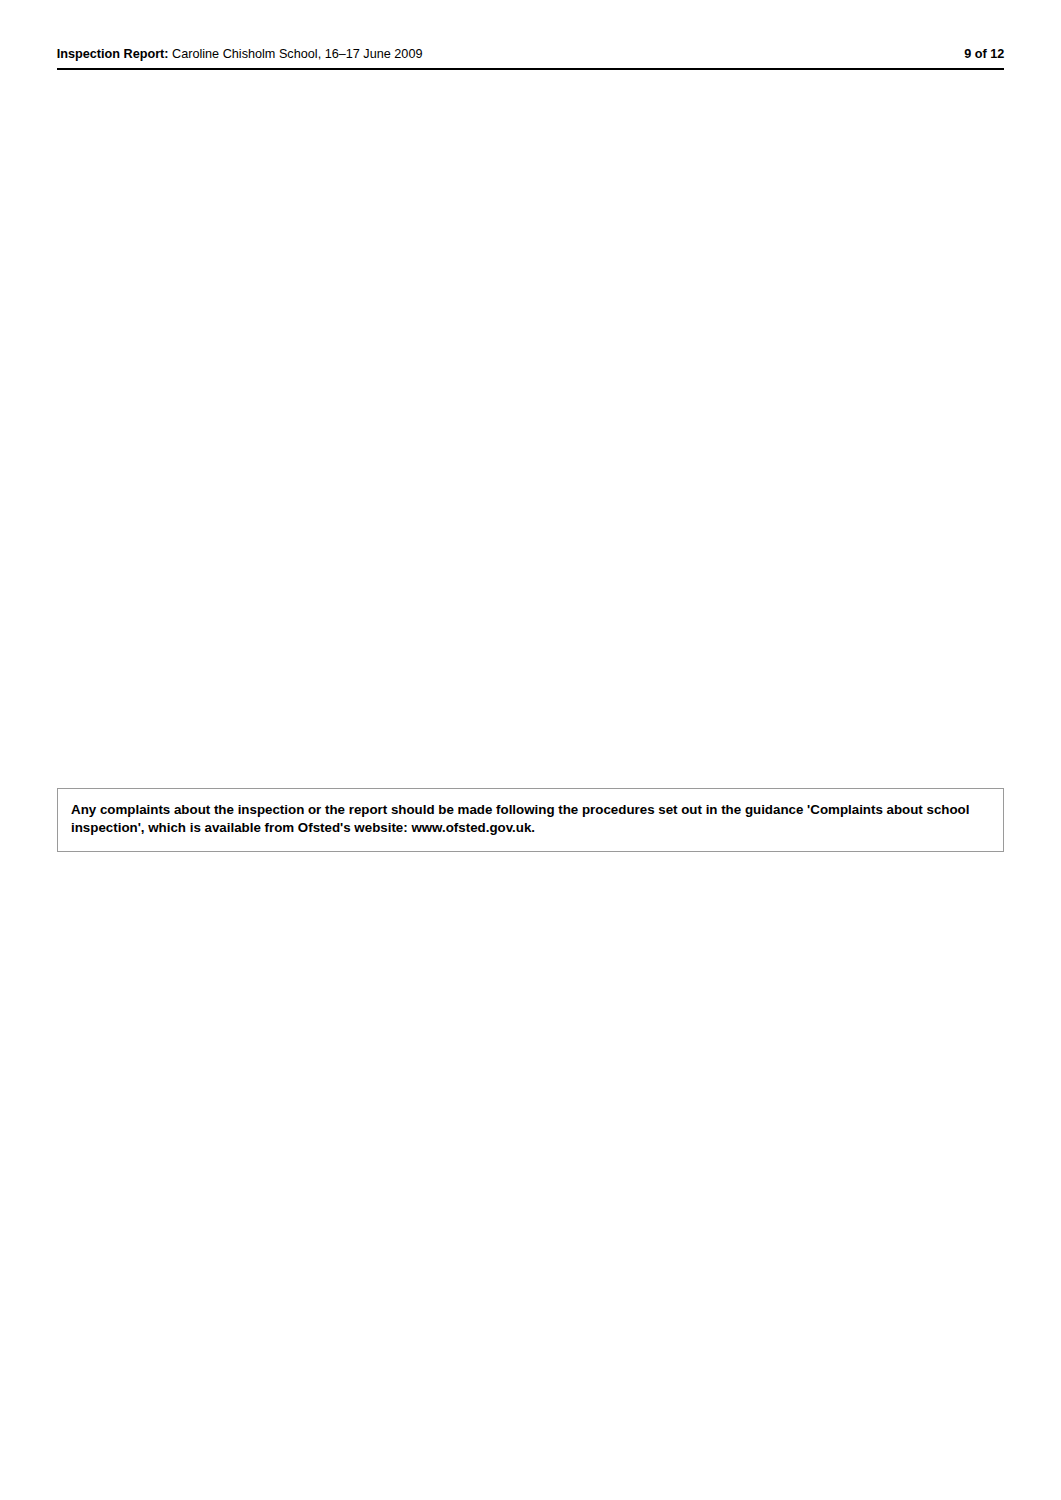Inspection Report: Caroline Chisholm School, 16–17 June 2009
9 of 12
Any complaints about the inspection or the report should be made following the procedures set out in the guidance 'Complaints about school inspection', which is available from Ofsted's website: www.ofsted.gov.uk.